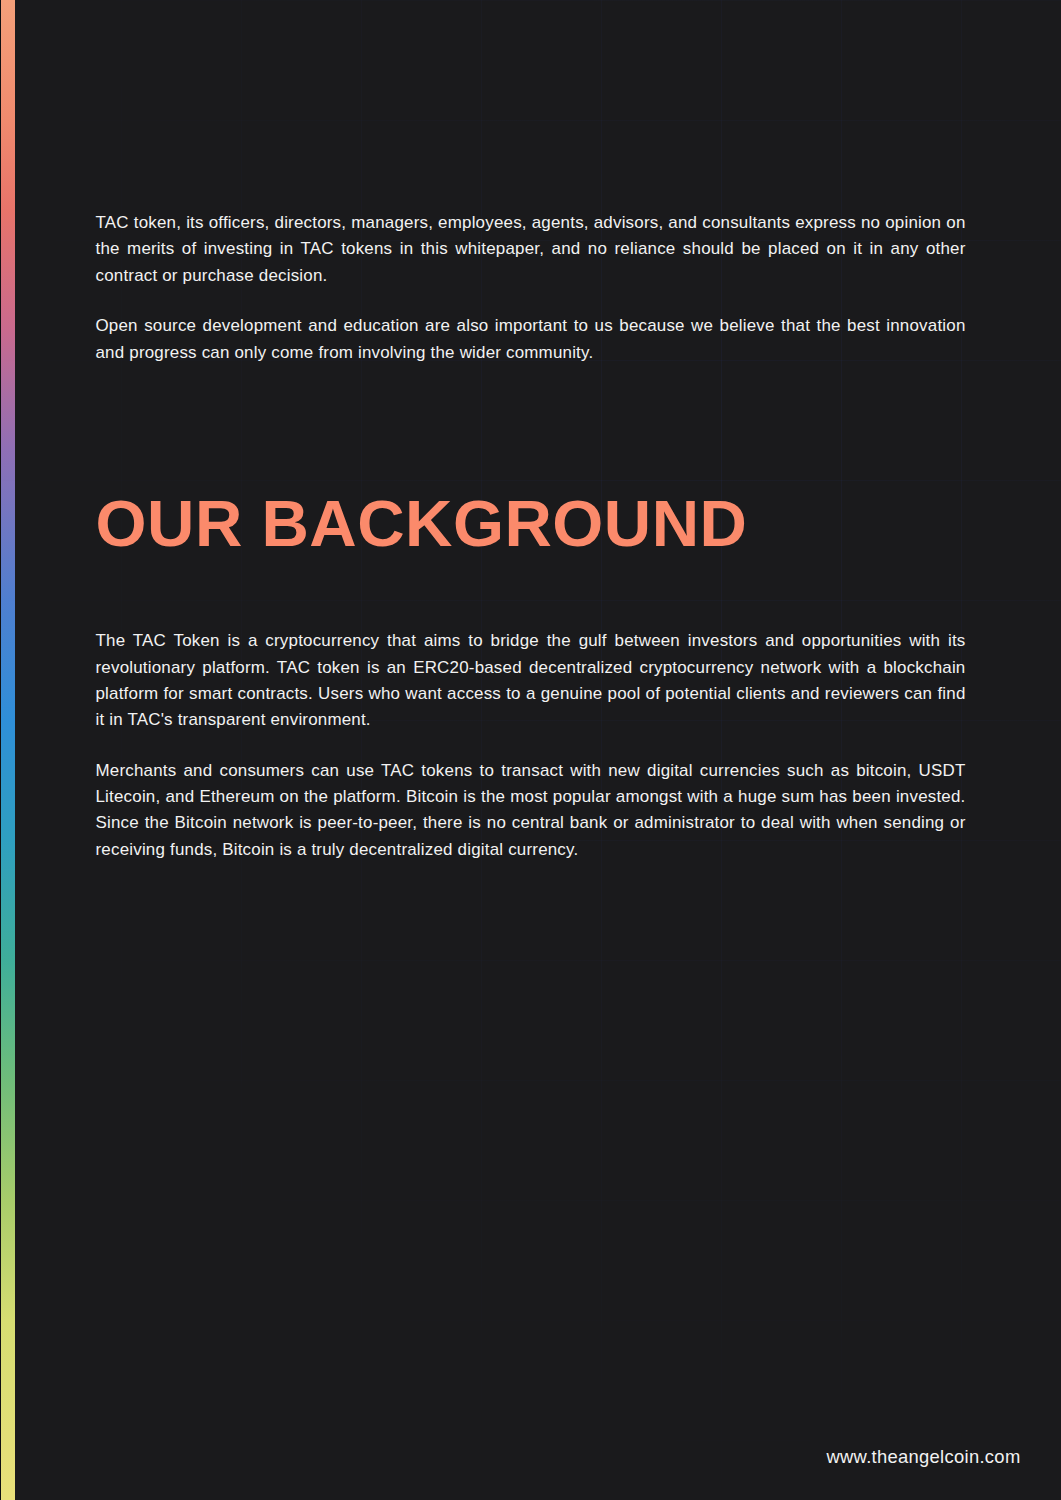TAC token, its officers, directors, managers, employees, agents, advisors, and consultants express no opinion on the merits of investing in TAC tokens in this whitepaper, and no reliance should be placed on it in any other contract or purchase decision.
Open source development and education are also important to us because we believe that the best innovation and progress can only come from involving the wider community.
Our Background
The TAC Token is a cryptocurrency that aims to bridge the gulf between investors and opportunities with its revolutionary platform. TAC token is an ERC20-based decentralized cryptocurrency network with a blockchain platform for smart contracts. Users who want access to a genuine pool of potential clients and reviewers can find it in TAC's transparent environment.
Merchants and consumers can use TAC tokens to transact with new digital currencies such as bitcoin, USDT Litecoin, and Ethereum on the platform. Bitcoin is the most popular amongst with a huge sum has been invested. Since the Bitcoin network is peer-to-peer, there is no central bank or administrator to deal with when sending or receiving funds, Bitcoin is a truly decentralized digital currency.
www.theangelcoin.com